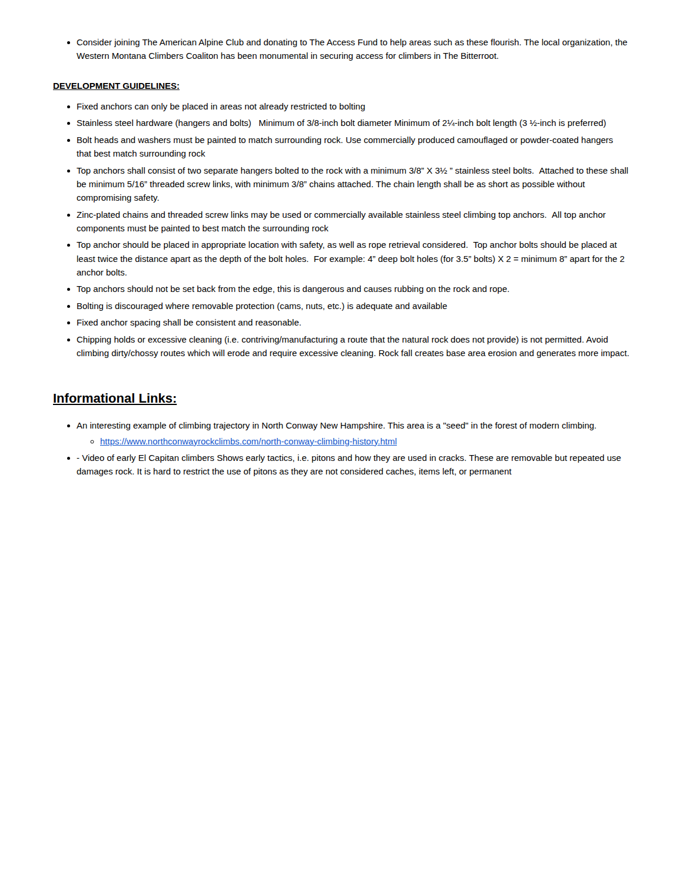Consider joining The American Alpine Club and donating to The Access Fund to help areas such as these flourish. The local organization, the Western Montana Climbers Coaliton has been monumental in securing access for climbers in The Bitterroot.
DEVELOPMENT GUIDELINES:
Fixed anchors can only be placed in areas not already restricted to bolting
Stainless steel hardware (hangers and bolts) Minimum of 3/8‑inch bolt diameter Minimum of 2¼‑inch bolt length (3 ½‑inch is preferred)
Bolt heads and washers must be painted to match surrounding rock. Use commercially produced camouflaged or powder‑coated hangers that best match surrounding rock
Top anchors shall consist of two separate hangers bolted to the rock with a minimum 3/8” X 3½ ” stainless steel bolts. Attached to these shall be minimum 5/16” threaded screw links, with minimum 3/8” chains attached. The chain length shall be as short as possible without compromising safety.
Zinc‑plated chains and threaded screw links may be used or commercially available stainless steel climbing top anchors. All top anchor components must be painted to best match the surrounding rock
Top anchor should be placed in appropriate location with safety, as well as rope retrieval considered. Top anchor bolts should be placed at least twice the distance apart as the depth of the bolt holes. For example: 4” deep bolt holes (for 3.5” bolts) X 2 = minimum 8” apart for the 2 anchor bolts.
Top anchors should not be set back from the edge, this is dangerous and causes rubbing on the rock and rope.
Bolting is discouraged where removable protection (cams, nuts, etc.) is adequate and available
Fixed anchor spacing shall be consistent and reasonable.
Chipping holds or excessive cleaning (i.e. contriving/manufacturing a route that the natural rock does not provide) is not permitted. Avoid climbing dirty/chossy routes which will erode and require excessive cleaning. Rock fall creates base area erosion and generates more impact.
Informational Links:
An interesting example of climbing trajectory in North Conway New Hampshire. This area is a "seed" in the forest of modern climbing.
https://www.northconwayrockclimbs.com/north-conway-climbing-history.html
- Video of early El Capitan climbers Shows early tactics, i.e. pitons and how they are used in cracks. These are removable but repeated use damages rock. It is hard to restrict the use of pitons as they are not considered caches, items left, or permanent